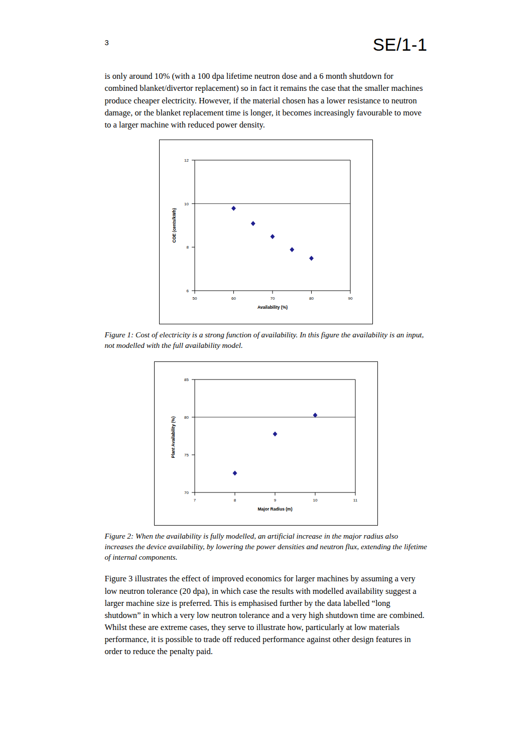3
SE/1-1
is only around 10% (with a 100 dpa lifetime neutron dose and a 6 month shutdown for combined blanket/divertor replacement) so in fact it remains the case that the smaller machines produce cheaper electricity. However, if the material chosen has a lower resistance to neutron damage, or the blanket replacement time is longer, it becomes increasingly favourable to move to a larger machine with reduced power density.
6 8 10 12 50 60 70 80 90 Availability (%) COE (cents/kWh)
Figure 1: Cost of electricity is a strong function of availability. In this figure the availability is an input, not modelled with the full availability model.
70 75 80 85 7 8 9 10 11 Major Radius (m) Plant Availability (%)
Figure 2: When the availability is fully modelled, an artificial increase in the major radius also increases the device availability, by lowering the power densities and neutron flux, extending the lifetime of internal components.
Figure 3 illustrates the effect of improved economics for larger machines by assuming a very low neutron tolerance (20 dpa), in which case the results with modelled availability suggest a larger machine size is preferred. This is emphasised further by the data labelled “long shutdown” in which a very low neutron tolerance and a very high shutdown time are combined. Whilst these are extreme cases, they serve to illustrate how, particularly at low materials performance, it is possible to trade off reduced performance against other design features in order to reduce the penalty paid.